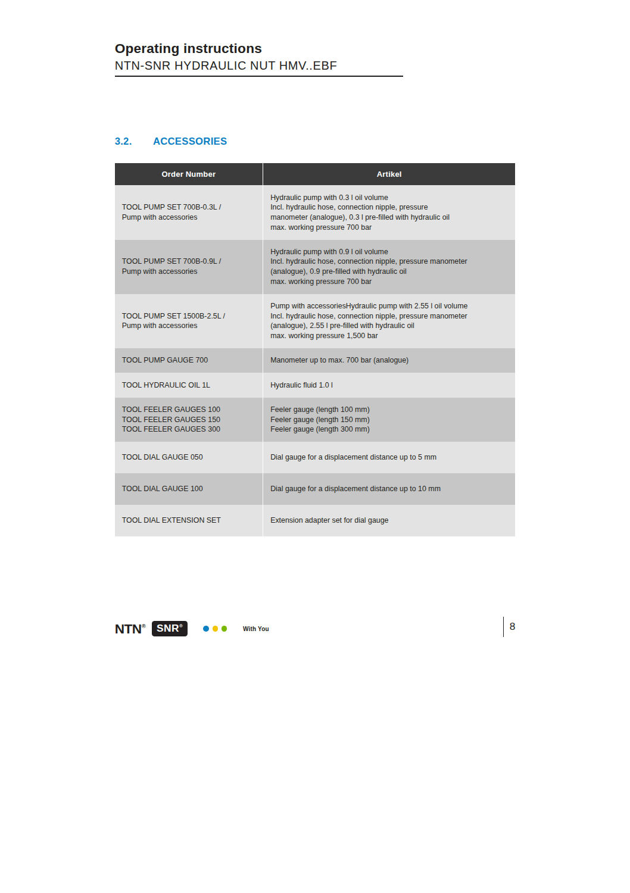Operating instructions
NTN-SNR HYDRAULIC NUT HMV..EBF
3.2. ACCESSORIES
| Order Number | Artikel |
| --- | --- |
| TOOL PUMP SET 700B-0.3L / Pump with accessories | Hydraulic pump with 0.3 l oil volume Incl. hydraulic hose, connection nipple, pressure manometer (analogue), 0.3 l pre-filled with hydraulic oil max. working pressure 700 bar |
| TOOL PUMP SET 700B-0.9L / Pump with accessories | Hydraulic pump with 0.9 l oil volume Incl. hydraulic hose, connection nipple, pressure manometer (analogue), 0.9 pre-filled with hydraulic oil max. working pressure 700 bar |
| TOOL PUMP SET 1500B-2.5L / Pump with accessories | Pump with accessoriesHydraulic pump with 2.55 l oil volume Incl. hydraulic hose, connection nipple, pressure manometer (analogue), 2.55 l pre-filled with hydraulic oil max. working pressure 1,500 bar |
| TOOL PUMP GAUGE 700 | Manometer up to max. 700 bar (analogue) |
| TOOL HYDRAULIC OIL 1L | Hydraulic fluid 1.0 l |
| TOOL FEELER GAUGES 100 TOOL FEELER GAUGES 150 TOOL FEELER GAUGES 300 | Feeler gauge (length 100 mm) Feeler gauge (length 150 mm) Feeler gauge (length 300 mm) |
| TOOL DIAL GAUGE 050 | Dial gauge for a displacement distance up to 5 mm |
| TOOL DIAL GAUGE 100 | Dial gauge for a displacement distance up to 10 mm |
| TOOL DIAL EXTENSION SET | Extension adapter set for dial gauge |
NTN® SNR® With You
8